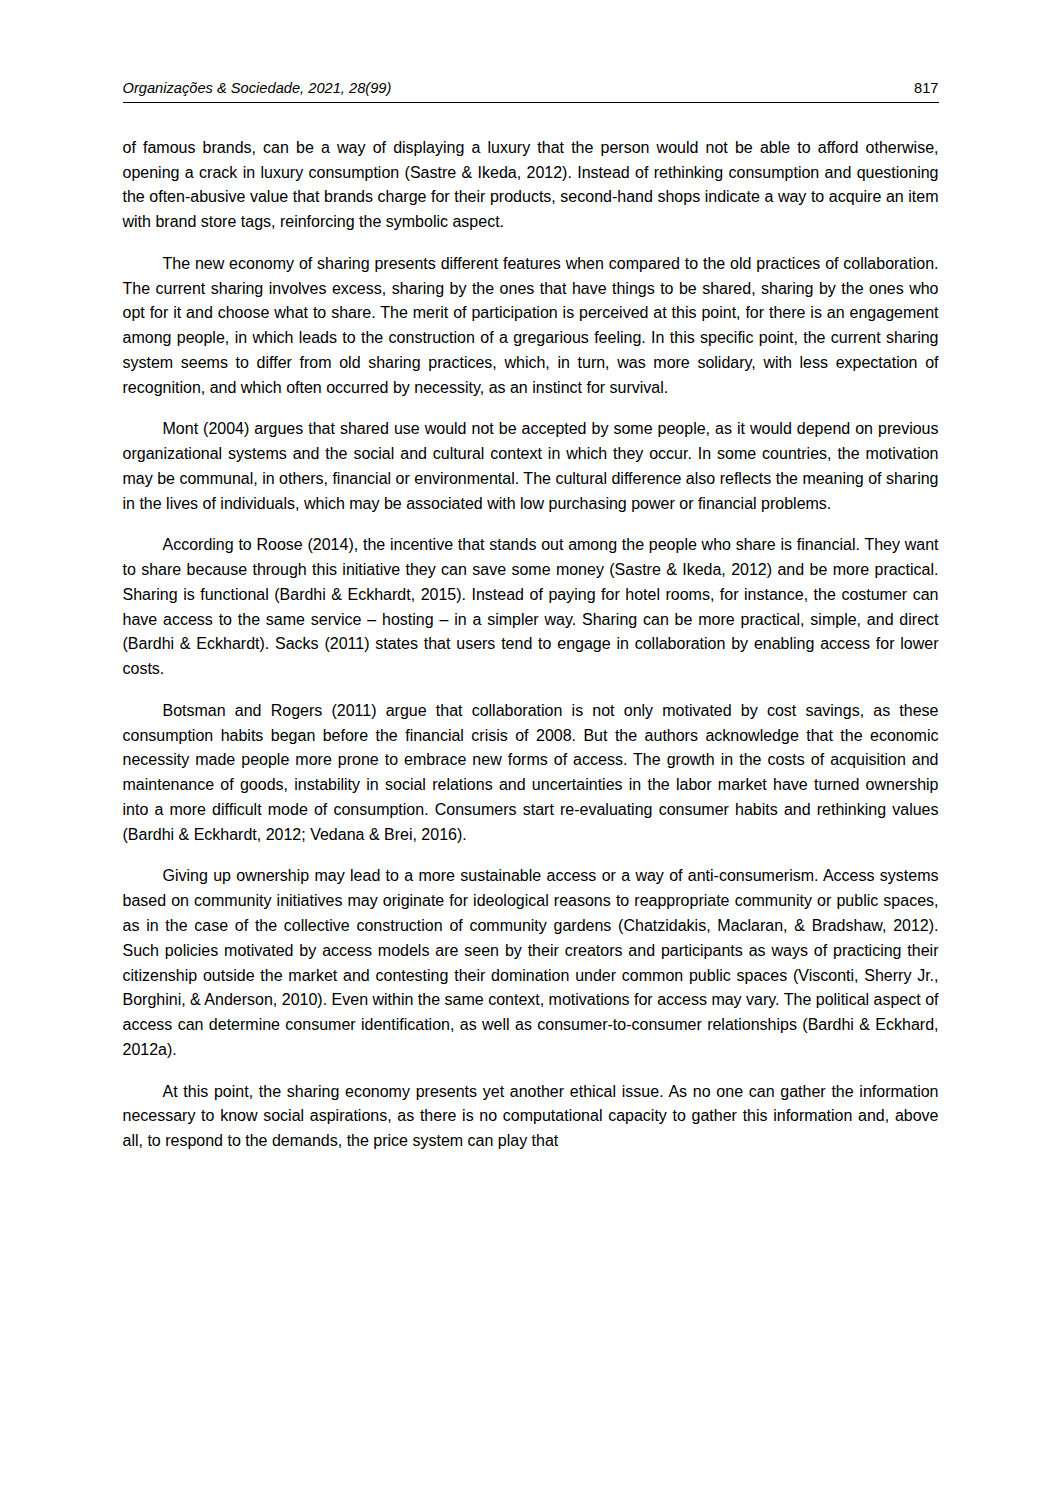Organizações & Sociedade, 2021, 28(99) 817
of famous brands, can be a way of displaying a luxury that the person would not be able to afford otherwise, opening a crack in luxury consumption (Sastre & Ikeda, 2012). Instead of rethinking consumption and questioning the often-abusive value that brands charge for their products, second-hand shops indicate a way to acquire an item with brand store tags, reinforcing the symbolic aspect.
The new economy of sharing presents different features when compared to the old practices of collaboration. The current sharing involves excess, sharing by the ones that have things to be shared, sharing by the ones who opt for it and choose what to share. The merit of participation is perceived at this point, for there is an engagement among people, in which leads to the construction of a gregarious feeling. In this specific point, the current sharing system seems to differ from old sharing practices, which, in turn, was more solidary, with less expectation of recognition, and which often occurred by necessity, as an instinct for survival.
Mont (2004) argues that shared use would not be accepted by some people, as it would depend on previous organizational systems and the social and cultural context in which they occur. In some countries, the motivation may be communal, in others, financial or environmental. The cultural difference also reflects the meaning of sharing in the lives of individuals, which may be associated with low purchasing power or financial problems.
According to Roose (2014), the incentive that stands out among the people who share is financial. They want to share because through this initiative they can save some money (Sastre & Ikeda, 2012) and be more practical. Sharing is functional (Bardhi & Eckhardt, 2015). Instead of paying for hotel rooms, for instance, the costumer can have access to the same service – hosting – in a simpler way. Sharing can be more practical, simple, and direct (Bardhi & Eckhardt). Sacks (2011) states that users tend to engage in collaboration by enabling access for lower costs.
Botsman and Rogers (2011) argue that collaboration is not only motivated by cost savings, as these consumption habits began before the financial crisis of 2008. But the authors acknowledge that the economic necessity made people more prone to embrace new forms of access. The growth in the costs of acquisition and maintenance of goods, instability in social relations and uncertainties in the labor market have turned ownership into a more difficult mode of consumption. Consumers start re-evaluating consumer habits and rethinking values (Bardhi & Eckhardt, 2012; Vedana & Brei, 2016).
Giving up ownership may lead to a more sustainable access or a way of anti-consumerism. Access systems based on community initiatives may originate for ideological reasons to reappropriate community or public spaces, as in the case of the collective construction of community gardens (Chatzidakis, Maclaran, & Bradshaw, 2012). Such policies motivated by access models are seen by their creators and participants as ways of practicing their citizenship outside the market and contesting their domination under common public spaces (Visconti, Sherry Jr., Borghini, & Anderson, 2010). Even within the same context, motivations for access may vary. The political aspect of access can determine consumer identification, as well as consumer-to-consumer relationships (Bardhi & Eckhard, 2012a).
At this point, the sharing economy presents yet another ethical issue. As no one can gather the information necessary to know social aspirations, as there is no computational capacity to gather this information and, above all, to respond to the demands, the price system can play that